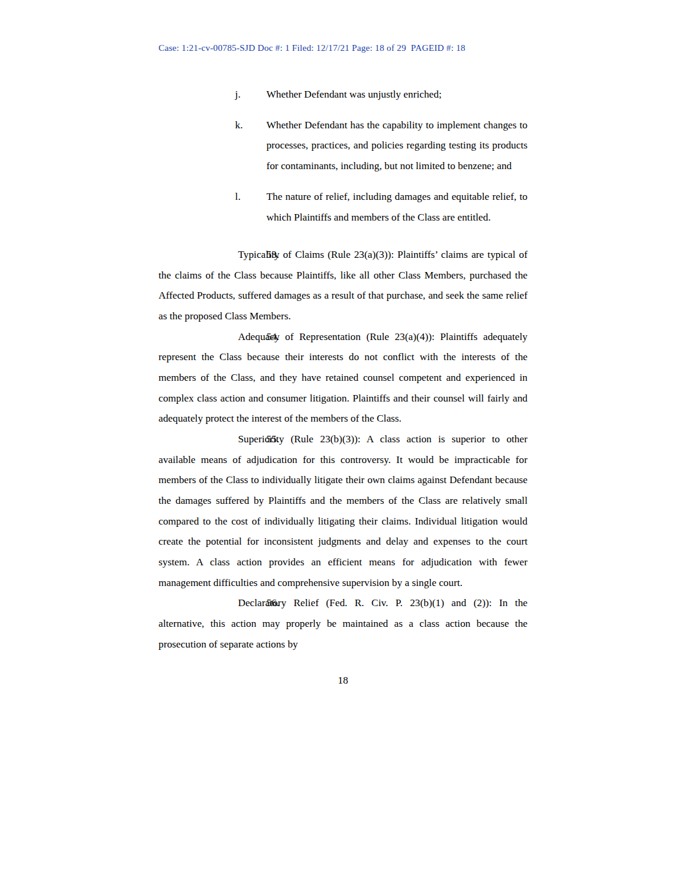Case: 1:21-cv-00785-SJD Doc #: 1 Filed: 12/17/21 Page: 18 of 29 PAGEID #: 18
j. Whether Defendant was unjustly enriched;
k. Whether Defendant has the capability to implement changes to processes, practices, and policies regarding testing its products for contaminants, including, but not limited to benzene; and
l. The nature of relief, including damages and equitable relief, to which Plaintiffs and members of the Class are entitled.
53. Typicality of Claims (Rule 23(a)(3)): Plaintiffs’ claims are typical of the claims of the Class because Plaintiffs, like all other Class Members, purchased the Affected Products, suffered damages as a result of that purchase, and seek the same relief as the proposed Class Members.
54. Adequacy of Representation (Rule 23(a)(4)): Plaintiffs adequately represent the Class because their interests do not conflict with the interests of the members of the Class, and they have retained counsel competent and experienced in complex class action and consumer litigation. Plaintiffs and their counsel will fairly and adequately protect the interest of the members of the Class.
55. Superiority (Rule 23(b)(3)): A class action is superior to other available means of adjudication for this controversy. It would be impracticable for members of the Class to individually litigate their own claims against Defendant because the damages suffered by Plaintiffs and the members of the Class are relatively small compared to the cost of individually litigating their claims. Individual litigation would create the potential for inconsistent judgments and delay and expenses to the court system. A class action provides an efficient means for adjudication with fewer management difficulties and comprehensive supervision by a single court.
56. Declaratory Relief (Fed. R. Civ. P. 23(b)(1) and (2)): In the alternative, this action may properly be maintained as a class action because the prosecution of separate actions by
18